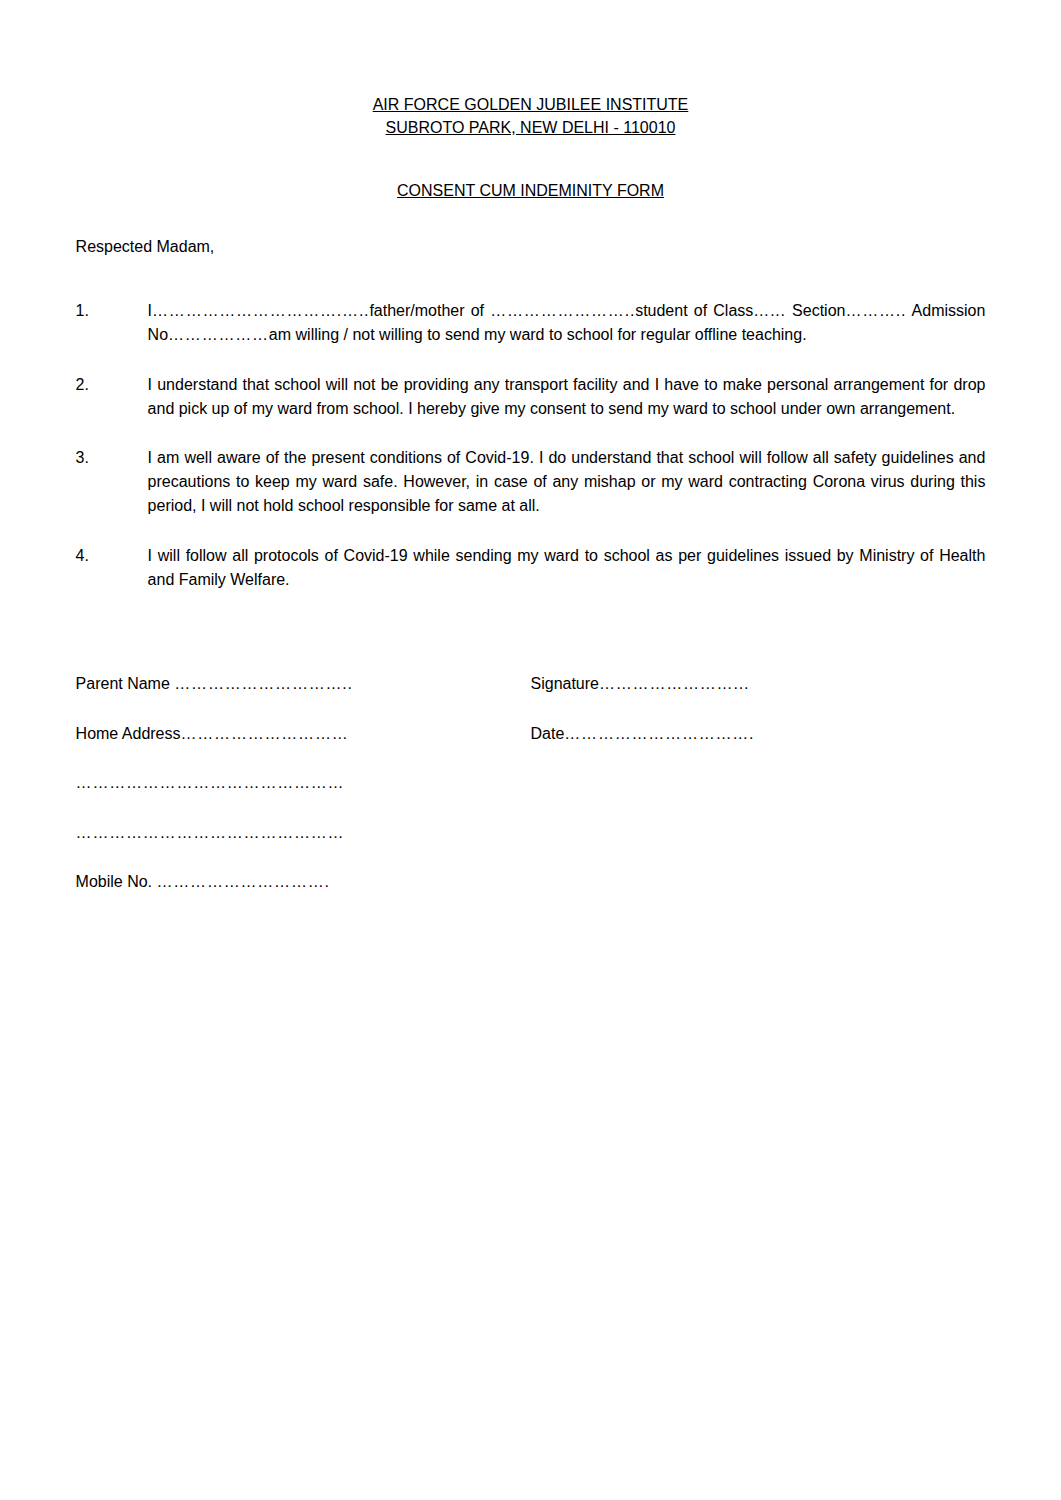AIR FORCE GOLDEN JUBILEE INSTITUTE
SUBROTO PARK, NEW DELHI - 110010
CONSENT CUM INDEMINITY FORM
Respected Madam,
I…………………………….….. father/mother of …………………….. student of Class…... Section……….. Admission No………………am willing / not willing to send my ward to school for regular offline teaching.
I understand that school will not be providing any transport facility and I have to make personal arrangement for drop and pick up of my ward from school. I hereby give my consent to send my ward to school under own arrangement.
I am well aware of the present conditions of Covid-19. I do understand that school will follow all safety guidelines and precautions to keep my ward safe. However, in case of any mishap or my ward contracting Corona virus during this period, I will not hold school responsible for same at all.
I will follow all protocols of Covid-19 while sending my ward to school as per guidelines issued by Ministry of Health and Family Welfare.
| Parent Name ………………………….. | Signature ……………………... |
| Home Address ………………………… | Date ……………………………. |
| ………………………………………… | |
| ………………………………………… | |
| Mobile No. …………………………. | |